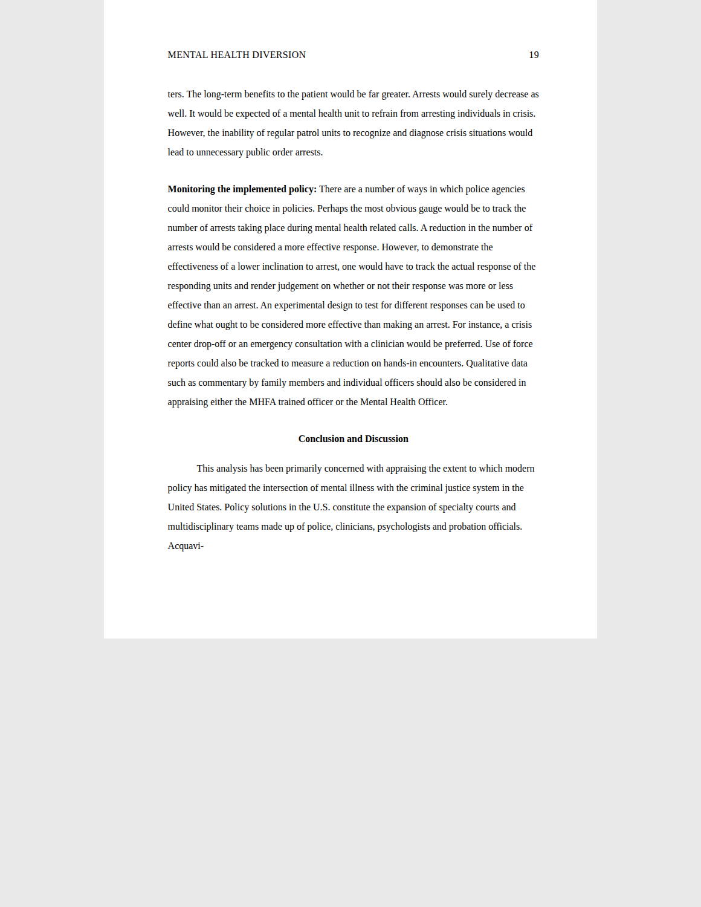Mental Health Diversion 19
ters. The long-term benefits to the patient would be far greater. Arrests would surely decrease as well. It would be expected of a mental health unit to refrain from arresting individuals in crisis. However, the inability of regular patrol units to recognize and diagnose crisis situations would lead to unnecessary public order arrests.
Monitoring the implemented policy: There are a number of ways in which police agencies could monitor their choice in policies. Perhaps the most obvious gauge would be to track the number of arrests taking place during mental health related calls. A reduction in the number of arrests would be considered a more effective response. However, to demonstrate the effectiveness of a lower inclination to arrest, one would have to track the actual response of the responding units and render judgement on whether or not their response was more or less effective than an arrest. An experimental design to test for different responses can be used to define what ought to be considered more effective than making an arrest. For instance, a crisis center drop-off or an emergency consultation with a clinician would be preferred. Use of force reports could also be tracked to measure a reduction on hands-in encounters. Qualitative data such as commentary by family members and individual officers should also be considered in appraising either the MHFA trained officer or the Mental Health Officer.
Conclusion and Discussion
This analysis has been primarily concerned with appraising the extent to which modern policy has mitigated the intersection of mental illness with the criminal justice system in the United States. Policy solutions in the U.S. constitute the expansion of specialty courts and multidisciplinary teams made up of police, clinicians, psychologists and probation officials. Acquavi-